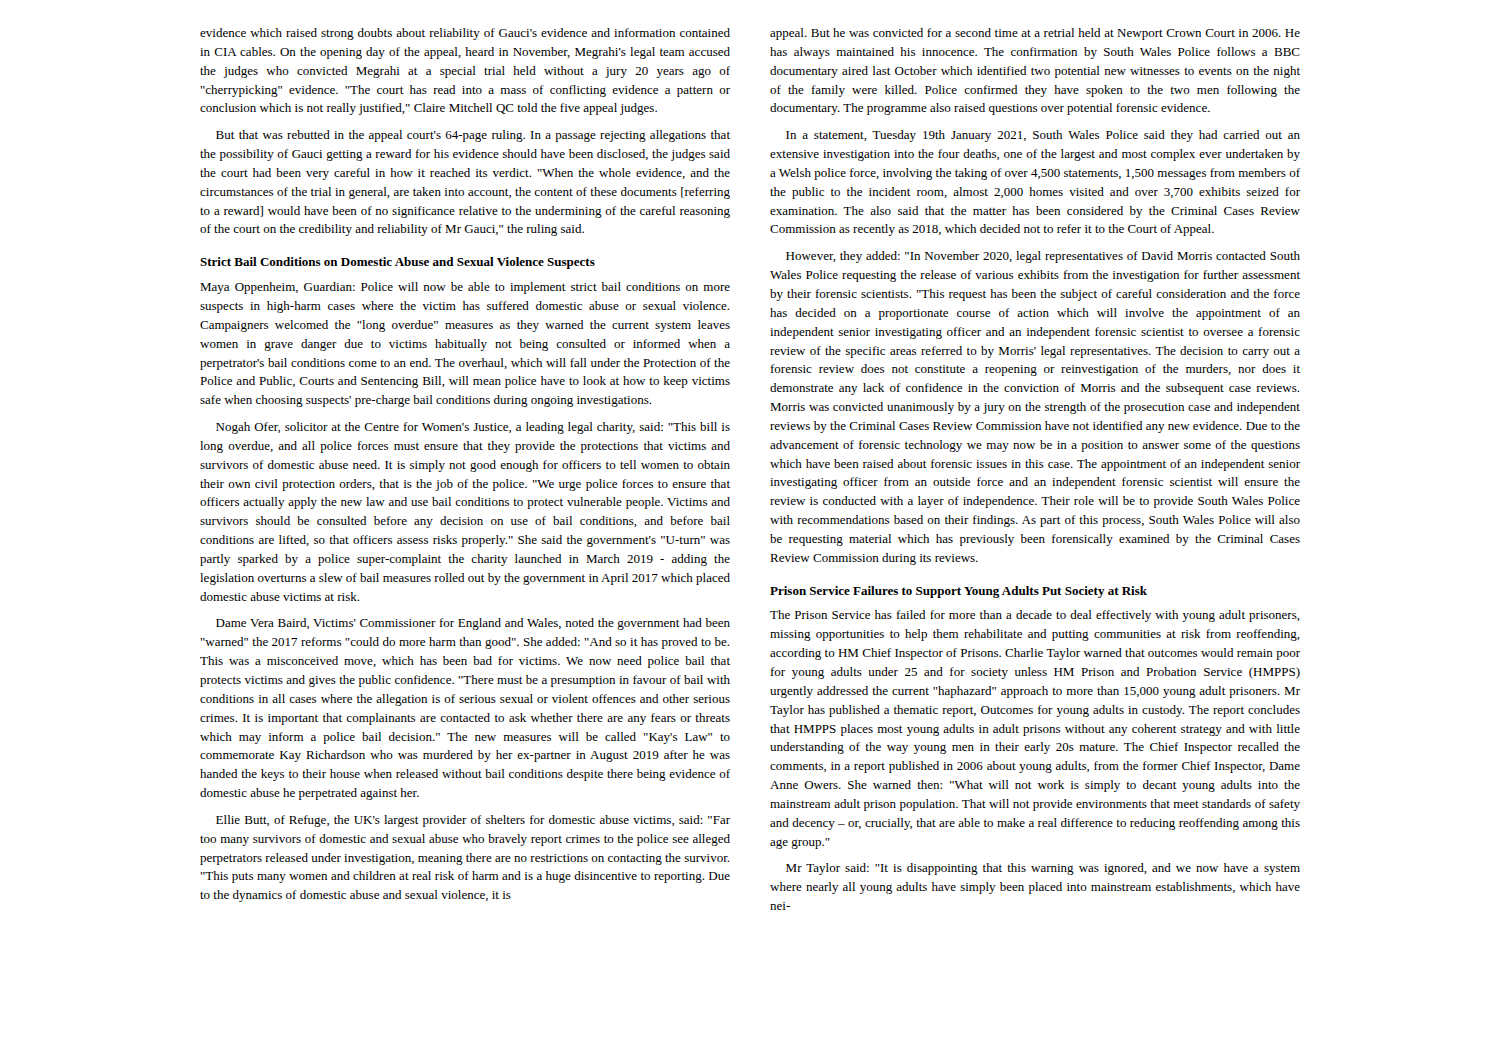evidence which raised strong doubts about reliability of Gauci's evidence and information contained in CIA cables. On the opening day of the appeal, heard in November, Megrahi's legal team accused the judges who convicted Megrahi at a special trial held without a jury 20 years ago of "cherrypicking" evidence. "The court has read into a mass of conflicting evidence a pattern or conclusion which is not really justified," Claire Mitchell QC told the five appeal judges.
But that was rebutted in the appeal court's 64-page ruling. In a passage rejecting allegations that the possibility of Gauci getting a reward for his evidence should have been disclosed, the judges said the court had been very careful in how it reached its verdict. "When the whole evidence, and the circumstances of the trial in general, are taken into account, the content of these documents [referring to a reward] would have been of no significance relative to the undermining of the careful reasoning of the court on the credibility and reliability of Mr Gauci," the ruling said.
Strict Bail Conditions on Domestic Abuse and Sexual Violence Suspects
Maya Oppenheim, Guardian: Police will now be able to implement strict bail conditions on more suspects in high-harm cases where the victim has suffered domestic abuse or sexual violence. Campaigners welcomed the "long overdue" measures as they warned the current system leaves women in grave danger due to victims habitually not being consulted or informed when a perpetrator's bail conditions come to an end. The overhaul, which will fall under the Protection of the Police and Public, Courts and Sentencing Bill, will mean police have to look at how to keep victims safe when choosing suspects' pre-charge bail conditions during ongoing investigations.
Nogah Ofer, solicitor at the Centre for Women's Justice, a leading legal charity, said: "This bill is long overdue, and all police forces must ensure that they provide the protections that victims and survivors of domestic abuse need. It is simply not good enough for officers to tell women to obtain their own civil protection orders, that is the job of the police. "We urge police forces to ensure that officers actually apply the new law and use bail conditions to protect vulnerable people. Victims and survivors should be consulted before any decision on use of bail conditions, and before bail conditions are lifted, so that officers assess risks properly." She said the government's "U-turn" was partly sparked by a police super-complaint the charity launched in March 2019 - adding the legislation overturns a slew of bail measures rolled out by the government in April 2017 which placed domestic abuse victims at risk.
Dame Vera Baird, Victims' Commissioner for England and Wales, noted the government had been "warned" the 2017 reforms "could do more harm than good". She added: "And so it has proved to be. This was a misconceived move, which has been bad for victims. We now need police bail that protects victims and gives the public confidence. "There must be a presumption in favour of bail with conditions in all cases where the allegation is of serious sexual or violent offences and other serious crimes. It is important that complainants are contacted to ask whether there are any fears or threats which may inform a police bail decision." The new measures will be called "Kay's Law" to commemorate Kay Richardson who was murdered by her ex-partner in August 2019 after he was handed the keys to their house when released without bail conditions despite there being evidence of domestic abuse he perpetrated against her.
Ellie Butt, of Refuge, the UK's largest provider of shelters for domestic abuse victims, said: "Far too many survivors of domestic and sexual abuse who bravely report crimes to the police see alleged perpetrators released under investigation, meaning there are no restrictions on contacting the survivor. "This puts many women and children at real risk of harm and is a huge disincentive to reporting. Due to the dynamics of domestic abuse and sexual violence, it is
appeal. But he was convicted for a second time at a retrial held at Newport Crown Court in 2006. He has always maintained his innocence. The confirmation by South Wales Police follows a BBC documentary aired last October which identified two potential new witnesses to events on the night of the family were killed. Police confirmed they have spoken to the two men following the documentary. The programme also raised questions over potential forensic evidence.
In a statement, Tuesday 19th January 2021, South Wales Police said they had carried out an extensive investigation into the four deaths, one of the largest and most complex ever undertaken by a Welsh police force, involving the taking of over 4,500 statements, 1,500 messages from members of the public to the incident room, almost 2,000 homes visited and over 3,700 exhibits seized for examination. The also said that the matter has been considered by the Criminal Cases Review Commission as recently as 2018, which decided not to refer it to the Court of Appeal.
However, they added: "In November 2020, legal representatives of David Morris contacted South Wales Police requesting the release of various exhibits from the investigation for further assessment by their forensic scientists. "This request has been the subject of careful consideration and the force has decided on a proportionate course of action which will involve the appointment of an independent senior investigating officer and an independent forensic scientist to oversee a forensic review of the specific areas referred to by Morris' legal representatives. The decision to carry out a forensic review does not constitute a reopening or reinvestigation of the murders, nor does it demonstrate any lack of confidence in the conviction of Morris and the subsequent case reviews. Morris was convicted unanimously by a jury on the strength of the prosecution case and independent reviews by the Criminal Cases Review Commission have not identified any new evidence. Due to the advancement of forensic technology we may now be in a position to answer some of the questions which have been raised about forensic issues in this case. The appointment of an independent senior investigating officer from an outside force and an independent forensic scientist will ensure the review is conducted with a layer of independence. Their role will be to provide South Wales Police with recommendations based on their findings. As part of this process, South Wales Police will also be requesting material which has previously been forensically examined by the Criminal Cases Review Commission during its reviews.
Prison Service Failures to Support Young Adults Put Society at Risk
The Prison Service has failed for more than a decade to deal effectively with young adult prisoners, missing opportunities to help them rehabilitate and putting communities at risk from reoffending, according to HM Chief Inspector of Prisons. Charlie Taylor warned that outcomes would remain poor for young adults under 25 and for society unless HM Prison and Probation Service (HMPPS) urgently addressed the current "haphazard" approach to more than 15,000 young adult prisoners. Mr Taylor has published a thematic report, Outcomes for young adults in custody. The report concludes that HMPPS places most young adults in adult prisons without any coherent strategy and with little understanding of the way young men in their early 20s mature. The Chief Inspector recalled the comments, in a report published in 2006 about young adults, from the former Chief Inspector, Dame Anne Owers. She warned then: "What will not work is simply to decant young adults into the mainstream adult prison population. That will not provide environments that meet standards of safety and decency – or, crucially, that are able to make a real difference to reducing reoffending among this age group."
Mr Taylor said: "It is disappointing that this warning was ignored, and we now have a system where nearly all young adults have simply been placed into mainstream establishments, which have nei-